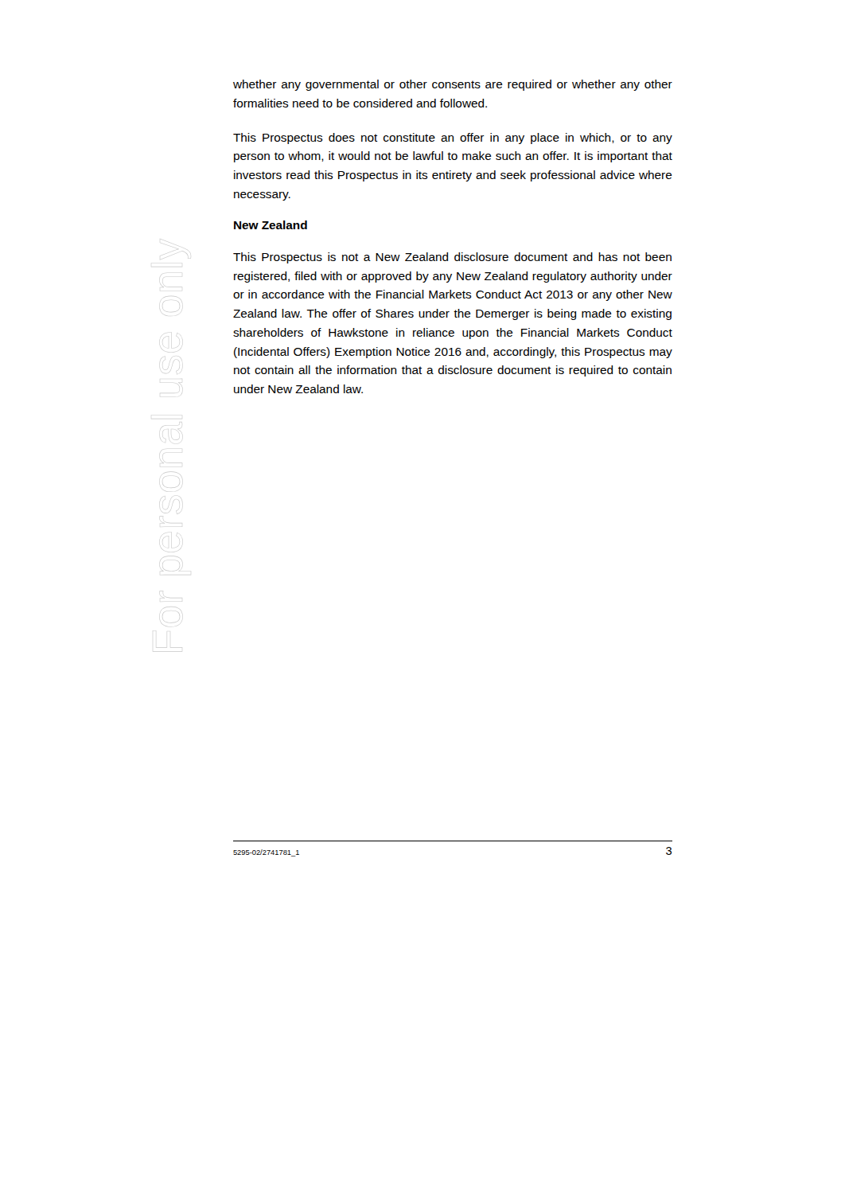For personal use only
whether any governmental or other consents are required or whether any other formalities need to be considered and followed.
This Prospectus does not constitute an offer in any place in which, or to any person to whom, it would not be lawful to make such an offer. It is important that investors read this Prospectus in its entirety and seek professional advice where necessary.
New Zealand
This Prospectus is not a New Zealand disclosure document and has not been registered, filed with or approved by any New Zealand regulatory authority under or in accordance with the Financial Markets Conduct Act 2013 or any other New Zealand law. The offer of Shares under the Demerger is being made to existing shareholders of Hawkstone in reliance upon the Financial Markets Conduct (Incidental Offers) Exemption Notice 2016 and, accordingly, this Prospectus may not contain all the information that a disclosure document is required to contain under New Zealand law.
5295-02/2741781_1 3